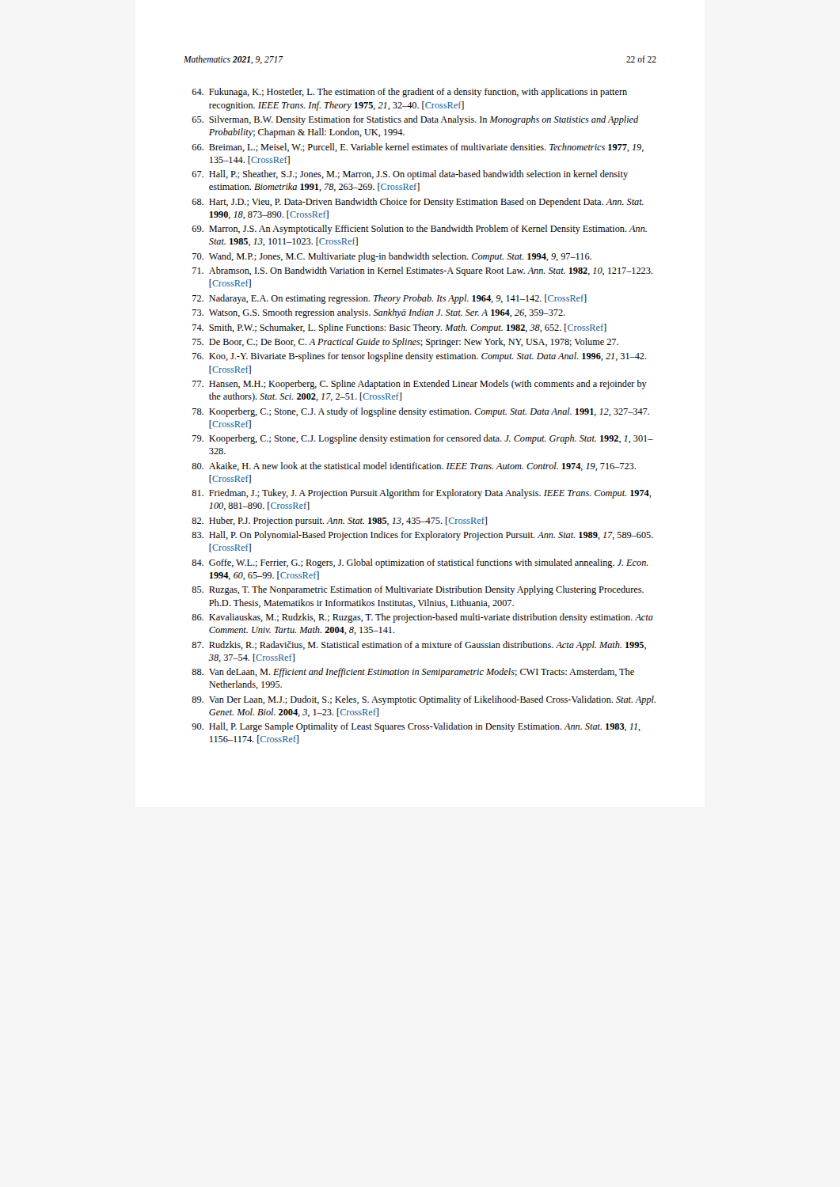Mathematics 2021, 9, 2717
22 of 22
Fukunaga, K.; Hostetler, L. The estimation of the gradient of a density function, with applications in pattern recognition. IEEE Trans. Inf. Theory 1975, 21, 32–40. [CrossRef]
Silverman, B.W. Density Estimation for Statistics and Data Analysis. In Monographs on Statistics and Applied Probability; Chapman & Hall: London, UK, 1994.
Breiman, L.; Meisel, W.; Purcell, E. Variable kernel estimates of multivariate densities. Technometrics 1977, 19, 135–144. [CrossRef]
Hall, P.; Sheather, S.J.; Jones, M.; Marron, J.S. On optimal data-based bandwidth selection in kernel density estimation. Biometrika 1991, 78, 263–269. [CrossRef]
Hart, J.D.; Vieu, P. Data-Driven Bandwidth Choice for Density Estimation Based on Dependent Data. Ann. Stat. 1990, 18, 873–890. [CrossRef]
Marron, J.S. An Asymptotically Efficient Solution to the Bandwidth Problem of Kernel Density Estimation. Ann. Stat. 1985, 13, 1011–1023. [CrossRef]
Wand, M.P.; Jones, M.C. Multivariate plug-in bandwidth selection. Comput. Stat. 1994, 9, 97–116.
Abramson, I.S. On Bandwidth Variation in Kernel Estimates-A Square Root Law. Ann. Stat. 1982, 10, 1217–1223. [CrossRef]
Nadaraya, E.A. On estimating regression. Theory Probab. Its Appl. 1964, 9, 141–142. [CrossRef]
Watson, G.S. Smooth regression analysis. Sankhyā Indian J. Stat. Ser. A 1964, 26, 359–372.
Smith, P.W.; Schumaker, L. Spline Functions: Basic Theory. Math. Comput. 1982, 38, 652. [CrossRef]
De Boor, C.; De Boor, C. A Practical Guide to Splines; Springer: New York, NY, USA, 1978; Volume 27.
Koo, J.-Y. Bivariate B-splines for tensor logspline density estimation. Comput. Stat. Data Anal. 1996, 21, 31–42. [CrossRef]
Hansen, M.H.; Kooperberg, C. Spline Adaptation in Extended Linear Models (with comments and a rejoinder by the authors). Stat. Sci. 2002, 17, 2–51. [CrossRef]
Kooperberg, C.; Stone, C.J. A study of logspline density estimation. Comput. Stat. Data Anal. 1991, 12, 327–347. [CrossRef]
Kooperberg, C.; Stone, C.J. Logspline density estimation for censored data. J. Comput. Graph. Stat. 1992, 1, 301–328.
Akaike, H. A new look at the statistical model identification. IEEE Trans. Autom. Control. 1974, 19, 716–723. [CrossRef]
Friedman, J.; Tukey, J. A Projection Pursuit Algorithm for Exploratory Data Analysis. IEEE Trans. Comput. 1974, 100, 881–890. [CrossRef]
Huber, P.J. Projection pursuit. Ann. Stat. 1985, 13, 435–475. [CrossRef]
Hall, P. On Polynomial-Based Projection Indices for Exploratory Projection Pursuit. Ann. Stat. 1989, 17, 589–605. [CrossRef]
Goffe, W.L.; Ferrier, G.; Rogers, J. Global optimization of statistical functions with simulated annealing. J. Econ. 1994, 60, 65–99. [CrossRef]
Ruzgas, T. The Nonparametric Estimation of Multivariate Distribution Density Applying Clustering Procedures. Ph.D. Thesis, Matematikos ir Informatikos Institutas, Vilnius, Lithuania, 2007.
Kavaliauskas, M.; Rudzkis, R.; Ruzgas, T. The projection-based multi-variate distribution density estimation. Acta Comment. Univ. Tartu. Math. 2004, 8, 135–141.
Rudzkis, R.; Radavičius, M. Statistical estimation of a mixture of Gaussian distributions. Acta Appl. Math. 1995, 38, 37–54. [CrossRef]
Van deLaan, M. Efficient and Inefficient Estimation in Semiparametric Models; CWI Tracts: Amsterdam, The Netherlands, 1995.
Van Der Laan, M.J.; Dudoit, S.; Keles, S. Asymptotic Optimality of Likelihood-Based Cross-Validation. Stat. Appl. Genet. Mol. Biol. 2004, 3, 1–23. [CrossRef]
Hall, P. Large Sample Optimality of Least Squares Cross-Validation in Density Estimation. Ann. Stat. 1983, 11, 1156–1174. [CrossRef]